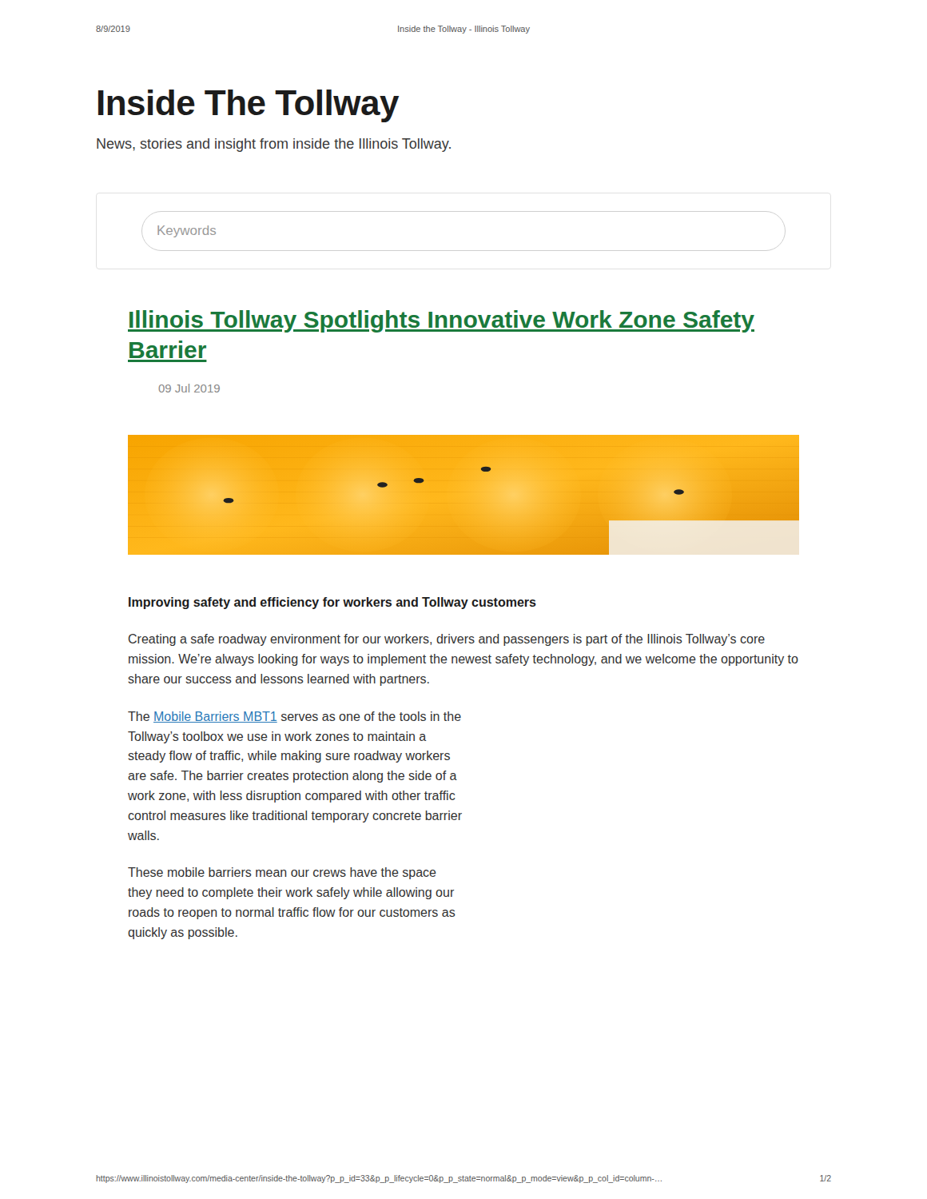8/9/2019 Inside the Tollway - Illinois Tollway
Inside The Tollway
News, stories and insight from inside the Illinois Tollway.
Keywords
Illinois Tollway Spotlights Innovative Work Zone Safety Barrier
09 Jul 2019
Improving safety and efficiency for workers and Tollway customers
Creating a safe roadway environment for our workers, drivers and passengers is part of the Illinois Tollway’s core mission. We’re always looking for ways to implement the newest safety technology, and we welcome the opportunity to share our success and lessons learned with partners.
The Mobile Barriers MBT1 serves as one of the tools in the Tollway’s toolbox we use in work zones to maintain a steady flow of traffic, while making sure roadway workers are safe. The barrier creates protection along the side of a work zone, with less disruption compared with other traffic control measures like traditional temporary concrete barrier walls.
These mobile barriers mean our crews have the space they need to complete their work safely while allowing our roads to reopen to normal traffic flow for our customers as quickly as possible.
https://www.illinoistollway.com/media-center/inside-the-tollway?p_p_id=33&p_p_lifecycle=0&p_p_state=normal&p_p_mode=view&p_p_col_id=column-… 1/2